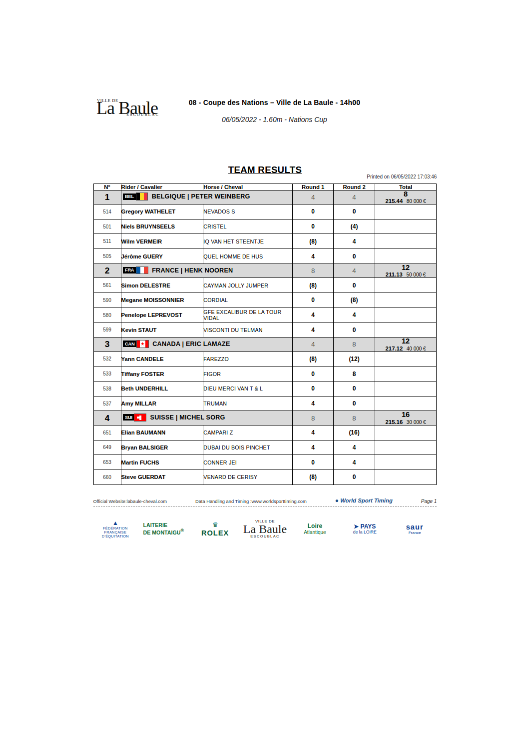VILLE DE La Baule ESCOUBLAC
08 - Coupe des Nations – Ville de La Baule - 14h00
06/05/2022 - 1.60m - Nations Cup
TEAM RESULTS
Printed on 06/05/2022 17:03:46
| N° | Rider / Cavalier | Horse / Cheval | Round 1 | Round 2 | Total |
| --- | --- | --- | --- | --- | --- |
| 1 | BEL BELGIQUE / PETER WEINBERG | 4 | 4 | 8 215.44 80 000 € |
| 514 | Gregory WATHELET | NEVADOS S | 0 | 0 | |
| 501 | Niels BRUYNSEELS | CRISTEL | 0 | (4) | |
| 511 | Wilm VERMEIR | IQ VAN HET STEENTJE | (8) | 4 | |
| 505 | Jérôme GUERY | QUEL HOMME DE HUS | 4 | 0 | |
| 2 | FRA FRANCE / HENK NOOREN | 8 | 4 | 12 211.13 50 000 € |
| 561 | Simon DELESTRE | CAYMAN JOLLY JUMPER | (8) | 0 | |
| 590 | Megane MOISSONNIER | CORDIAL | 0 | (8) | |
| 580 | Penelope LEPREVOST | GFE EXCALIBUR DE LA TOUR VIDAL | 4 | 4 | |
| 599 | Kevin STAUT | VISCONTI DU TELMAN | 4 | 0 | |
| 3 | CAN CANADA / ERIC LAMAZE | 4 | 8 | 12 217.12 40 000 € |
| 532 | Yann CANDELE | FAREZZO | (8) | (12) | |
| 533 | Tiffany FOSTER | FIGOR | 0 | 8 | |
| 538 | Beth UNDERHILL | DIEU MERCI VAN T & L | 0 | 0 | |
| 537 | Amy MILLAR | TRUMAN | 4 | 0 | |
| 4 | SUI SUISSE / MICHEL SORG | 8 | 8 | 16 215.16 30 000 € |
| 651 | Elian BAUMANN | CAMPARI Z | 4 | (16) | |
| 649 | Bryan BALSIGER | DUBAI DU BOIS PINCHET | 4 | 4 | |
| 653 | Martin FUCHS | CONNER JEI | 0 | 4 | |
| 660 | Steve GUERDAT | VENARD DE CERISY | (8) | 0 | |
Official Website:labaule-cheval.com
Data Handling and Timing :www.worldsporttiming.com
● World Sport Timing
Page 1
▲
FÉDÉRATION FRANÇAISE
D'ÉQUITATION
LAITERIE
DE MONTAIGU®
♛
ROLEX
VILLE DE
La Baule
ESCOUBLAC
Loire
Atlantique
➤ PAYS
de la LOIRE
saur
France